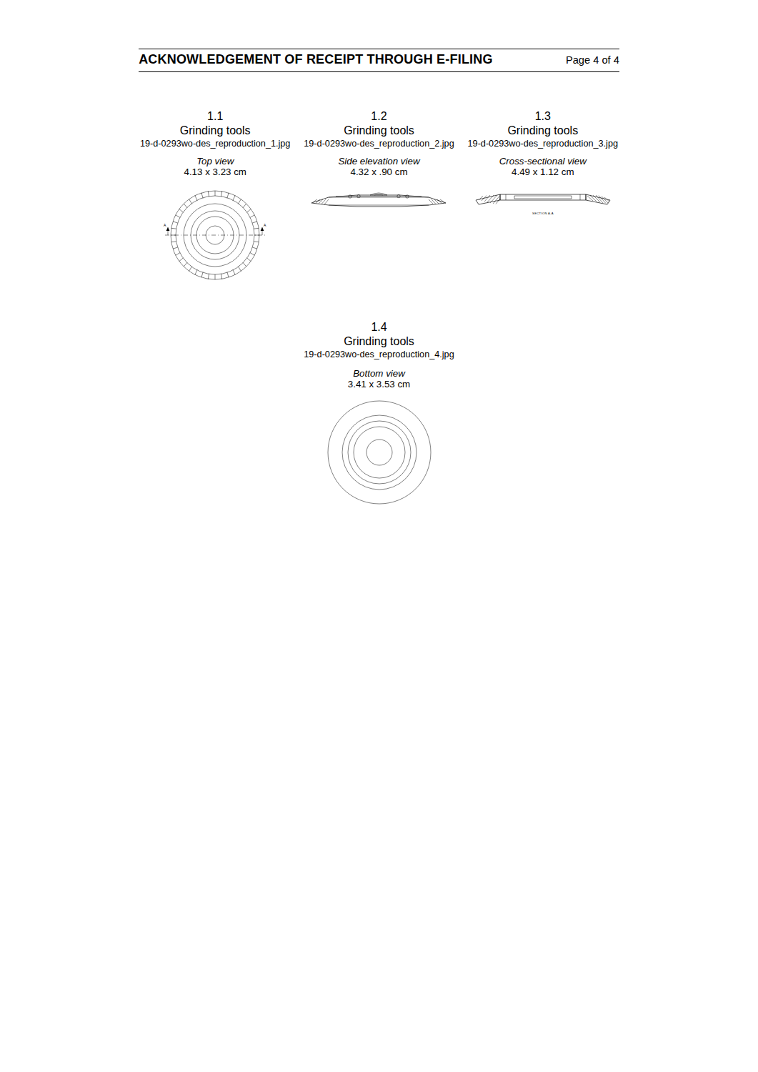Acknowledgement of Receipt Through E-Filing
Page 4 of 4
1.1
Grinding tools
19-d-0293wo-des_reproduction_1.jpg
Top view
4.13 x 3.23 cm
A A
1.2
Grinding tools
19-d-0293wo-des_reproduction_2.jpg
Side elevation view
4.32 x .90 cm
1.3
Grinding tools
19-d-0293wo-des_reproduction_3.jpg
Cross-sectional view
4.49 x 1.12 cm
SECTION A-A
1.4
Grinding tools
19-d-0293wo-des_reproduction_4.jpg
Bottom view
3.41 x 3.53 cm